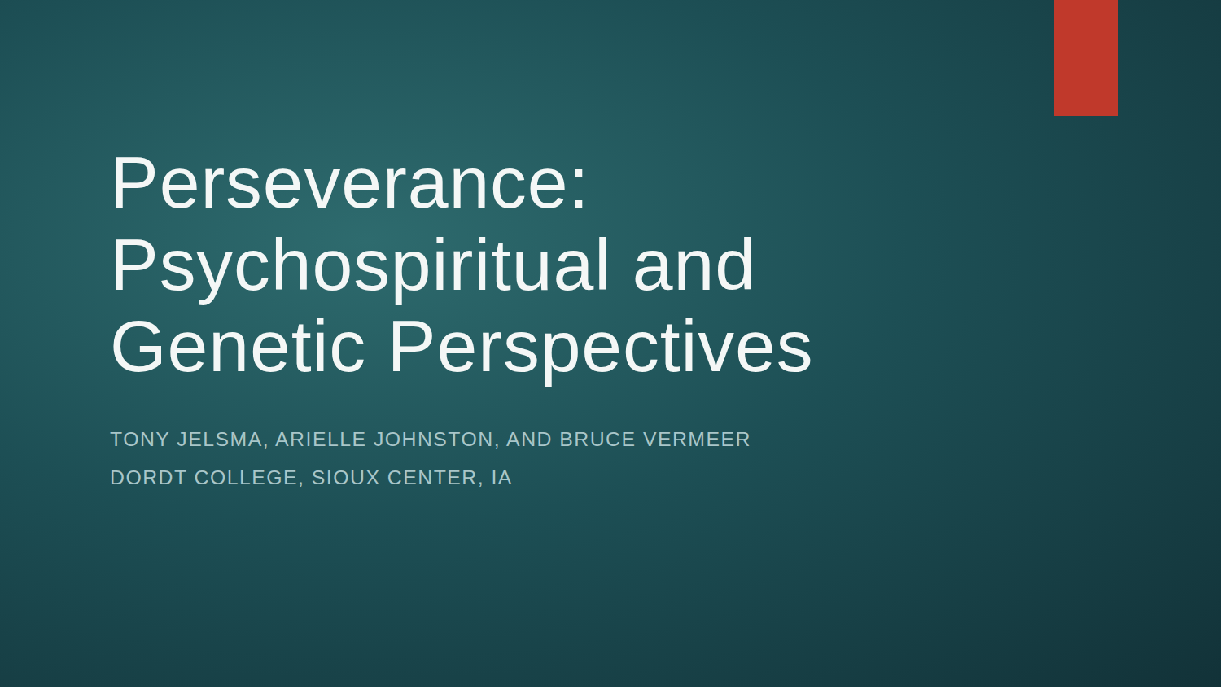Perseverance: Psychospiritual and Genetic Perspectives
Tony Jelsma, Arielle Johnston, and Bruce Vermeer
Dordt College, Sioux Center, IA